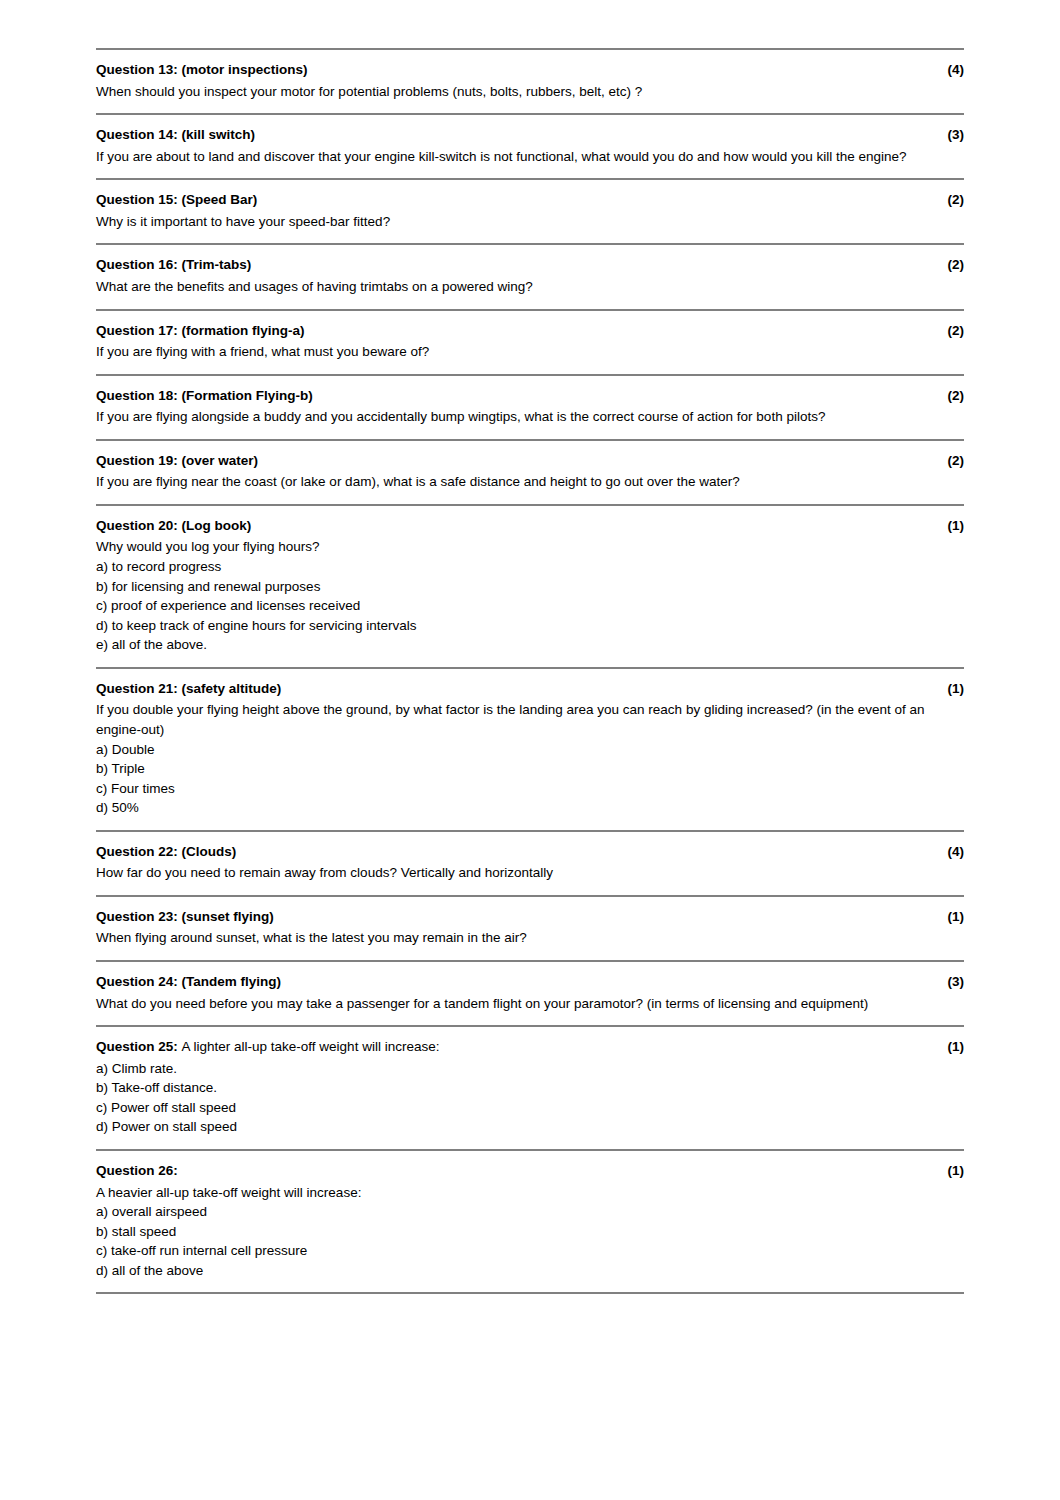Question 13: (motor inspections) (4)
When should you inspect your motor for potential problems (nuts, bolts, rubbers, belt, etc) ?
Question 14: (kill switch) (3)
If you are about to land and discover that your engine kill-switch is not functional, what would you do and how would you kill the engine?
Question 15: (Speed Bar) (2)
Why is it important to have your speed-bar fitted?
Question 16: (Trim-tabs) (2)
What are the benefits and usages of having trimtabs on a powered wing?
Question 17: (formation flying-a) (2)
If you are flying with a friend, what must you beware of?
Question 18: (Formation Flying-b) (2)
If you are flying alongside a buddy and you accidentally bump wingtips, what is the correct course of action for both pilots?
Question 19: (over water) (2)
If you are flying near the coast (or lake or dam), what is a safe distance and height to go out over the water?
Question 20: (Log book) (1)
Why would you log your flying hours?
a) to record progress
b) for licensing and renewal purposes
c) proof of experience and licenses received
d) to keep track of engine hours for servicing intervals
e) all of the above.
Question 21: (safety altitude) (1)
If you double your flying height above the ground, by what factor is the landing area you can reach by gliding increased? (in the event of an engine-out)
a) Double
b) Triple
c) Four times
d) 50%
Question 22: (Clouds) (4)
How far do you need to remain away from clouds? Vertically and horizontally
Question 23: (sunset flying) (1)
When flying around sunset, what is the latest you may remain in the air?
Question 24: (Tandem flying) (3)
What do you need before you may take a passenger for a tandem flight on your paramotor? (in terms of licensing and equipment)
Question 25: A lighter all-up take-off weight will increase: (1)
a) Climb rate.
b) Take-off distance.
c) Power off stall speed
d) Power on stall speed
Question 26: (1)
A heavier all-up take-off weight will increase:
a) overall airspeed
b) stall speed
c) take-off run internal cell pressure
d) all of the above